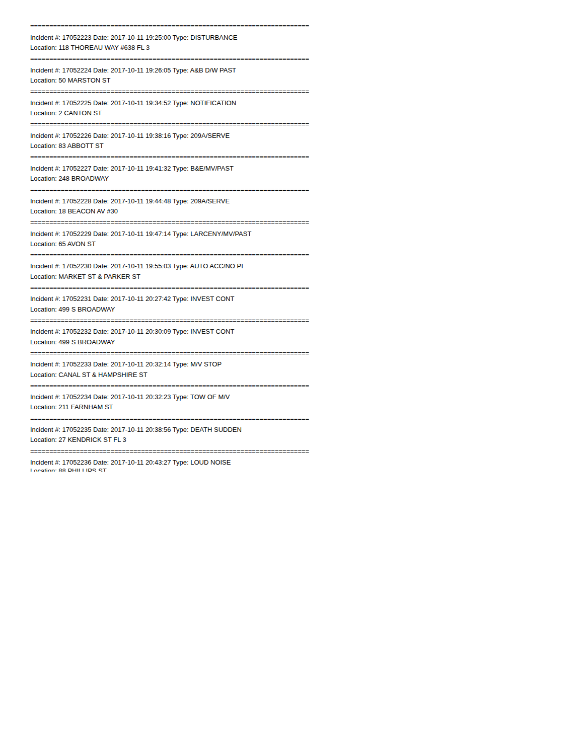=========================================================================
Incident #: 17052223 Date: 2017-10-11 19:25:00 Type: DISTURBANCE
Location: 118 THOREAU WAY #638 FL 3
=========================================================================
Incident #: 17052224 Date: 2017-10-11 19:26:05 Type: A&B D/W PAST
Location: 50 MARSTON ST
=========================================================================
Incident #: 17052225 Date: 2017-10-11 19:34:52 Type: NOTIFICATION
Location: 2 CANTON ST
=========================================================================
Incident #: 17052226 Date: 2017-10-11 19:38:16 Type: 209A/SERVE
Location: 83 ABBOTT ST
=========================================================================
Incident #: 17052227 Date: 2017-10-11 19:41:32 Type: B&E/MV/PAST
Location: 248 BROADWAY
=========================================================================
Incident #: 17052228 Date: 2017-10-11 19:44:48 Type: 209A/SERVE
Location: 18 BEACON AV #30
=========================================================================
Incident #: 17052229 Date: 2017-10-11 19:47:14 Type: LARCENY/MV/PAST
Location: 65 AVON ST
=========================================================================
Incident #: 17052230 Date: 2017-10-11 19:55:03 Type: AUTO ACC/NO PI
Location: MARKET ST & PARKER ST
=========================================================================
Incident #: 17052231 Date: 2017-10-11 20:27:42 Type: INVEST CONT
Location: 499 S BROADWAY
=========================================================================
Incident #: 17052232 Date: 2017-10-11 20:30:09 Type: INVEST CONT
Location: 499 S BROADWAY
=========================================================================
Incident #: 17052233 Date: 2017-10-11 20:32:14 Type: M/V STOP
Location: CANAL ST & HAMPSHIRE ST
=========================================================================
Incident #: 17052234 Date: 2017-10-11 20:32:23 Type: TOW OF M/V
Location: 211 FARNHAM ST
=========================================================================
Incident #: 17052235 Date: 2017-10-11 20:38:56 Type: DEATH SUDDEN
Location: 27 KENDRICK ST FL 3
=========================================================================
Incident #: 17052236 Date: 2017-10-11 20:43:27 Type: LOUD NOISE
Location: 88 PHILLIPS ST